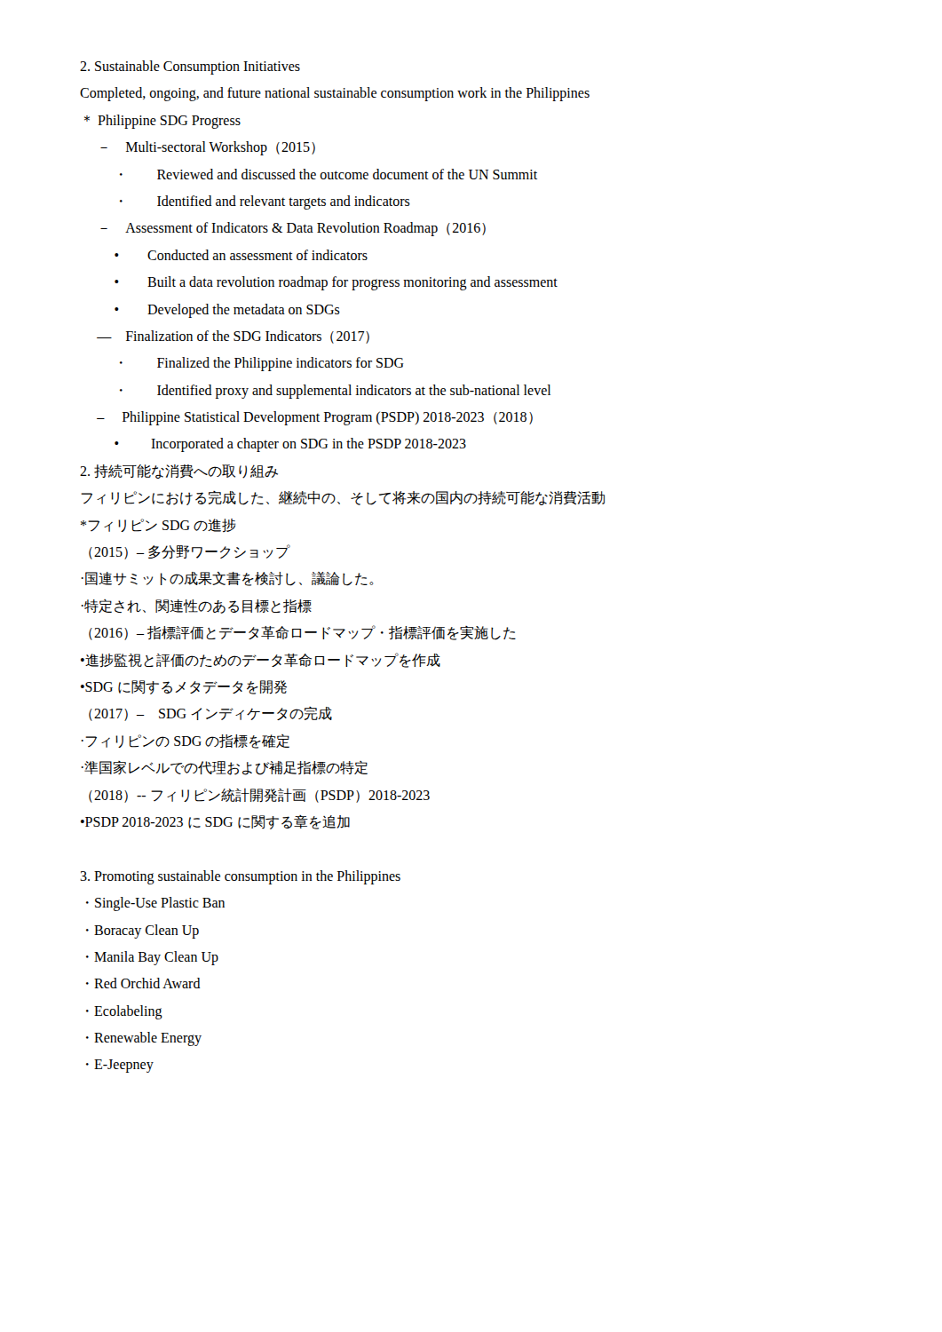2. Sustainable Consumption Initiatives
Completed, ongoing, and future national sustainable consumption work in the Philippines
＊ Philippine SDG Progress
－　Multi-sectoral Workshop（2015）
・　　Reviewed and discussed the outcome document of the UN Summit
・　　Identified and relevant targets and indicators
－　Assessment of Indicators & Data Revolution Roadmap（2016）
•　　Conducted an assessment of indicators
•　　Built a data revolution roadmap for progress monitoring and assessment
•　　Developed the metadata on SDGs
—　Finalization of the SDG Indicators（2017）
・　　Finalized the Philippine indicators for SDG
・　　Identified proxy and supplemental indicators at the sub-national level
–　 Philippine Statistical Development Program (PSDP) 2018-2023（2018）
•　　 Incorporated a chapter on SDG in the PSDP 2018-2023
2. 持続可能な消費への取り組み
フィリピンにおける完成した、継続中の、そして将来の国内の持続可能な消費活動
*フィリピン SDG の進捗
（2015）– 多分野ワークショップ
·国連サミットの成果文書を検討し、議論した。
·特定され、関連性のある目標と指標
（2016）– 指標評価とデータ革命ロードマップ・指標評価を実施した
•進捗監視と評価のためのデータ革命ロードマップを作成
•SDG に関するメタデータを開発
（2017）–　SDG インディケータの完成
·フィリピンの SDG の指標を確定
·準国家レベルでの代理および補足指標の特定
（2018）-- フィリピン統計開発計画（PSDP）2018-2023
•PSDP 2018-2023 に SDG に関する章を追加
3. Promoting sustainable consumption in the Philippines
・Single-Use Plastic Ban
・Boracay Clean Up
・Manila Bay Clean Up
・Red Orchid Award
・Ecolabeling
・Renewable Energy
・E-Jeepney